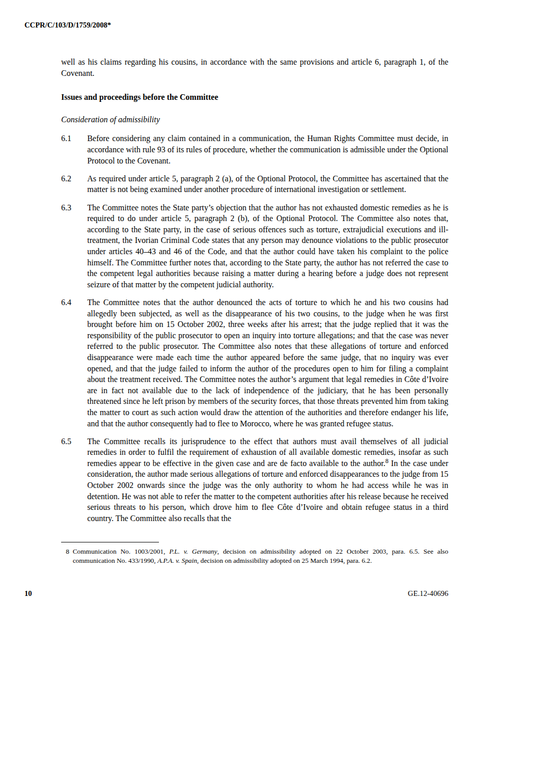CCPR/C/103/D/1759/2008*
well as his claims regarding his cousins, in accordance with the same provisions and article 6, paragraph 1, of the Covenant.
Issues and proceedings before the Committee
Consideration of admissibility
6.1
Before considering any claim contained in a communication, the Human Rights Committee must decide, in accordance with rule 93 of its rules of procedure, whether the communication is admissible under the Optional Protocol to the Covenant.
6.2
As required under article 5, paragraph 2 (a), of the Optional Protocol, the Committee has ascertained that the matter is not being examined under another procedure of international investigation or settlement.
6.3
The Committee notes the State party’s objection that the author has not exhausted domestic remedies as he is required to do under article 5, paragraph 2 (b), of the Optional Protocol. The Committee also notes that, according to the State party, in the case of serious offences such as torture, extrajudicial executions and ill-treatment, the Ivorian Criminal Code states that any person may denounce violations to the public prosecutor under articles 40–43 and 46 of the Code, and that the author could have taken his complaint to the police himself. The Committee further notes that, according to the State party, the author has not referred the case to the competent legal authorities because raising a matter during a hearing before a judge does not represent seizure of that matter by the competent judicial authority.
6.4
The Committee notes that the author denounced the acts of torture to which he and his two cousins had allegedly been subjected, as well as the disappearance of his two cousins, to the judge when he was first brought before him on 15 October 2002, three weeks after his arrest; that the judge replied that it was the responsibility of the public prosecutor to open an inquiry into torture allegations; and that the case was never referred to the public prosecutor. The Committee also notes that these allegations of torture and enforced disappearance were made each time the author appeared before the same judge, that no inquiry was ever opened, and that the judge failed to inform the author of the procedures open to him for filing a complaint about the treatment received. The Committee notes the author’s argument that legal remedies in Côte d’Ivoire are in fact not available due to the lack of independence of the judiciary, that he has been personally threatened since he left prison by members of the security forces, that those threats prevented him from taking the matter to court as such action would draw the attention of the authorities and therefore endanger his life, and that the author consequently had to flee to Morocco, where he was granted refugee status.
6.5
The Committee recalls its jurisprudence to the effect that authors must avail themselves of all judicial remedies in order to fulfil the requirement of exhaustion of all available domestic remedies, insofar as such remedies appear to be effective in the given case and are de facto available to the author.8 In the case under consideration, the author made serious allegations of torture and enforced disappearances to the judge from 15 October 2002 onwards since the judge was the only authority to whom he had access while he was in detention. He was not able to refer the matter to the competent authorities after his release because he received serious threats to his person, which drove him to flee Côte d’Ivoire and obtain refugee status in a third country. The Committee also recalls that the
8
Communication No. 1003/2001, P.L. v. Germany, decision on admissibility adopted on 22 October 2003, para. 6.5. See also communication No. 433/1990, A.P.A. v. Spain, decision on admissibility adopted on 25 March 1994, para. 6.2.
10
GE.12-40696